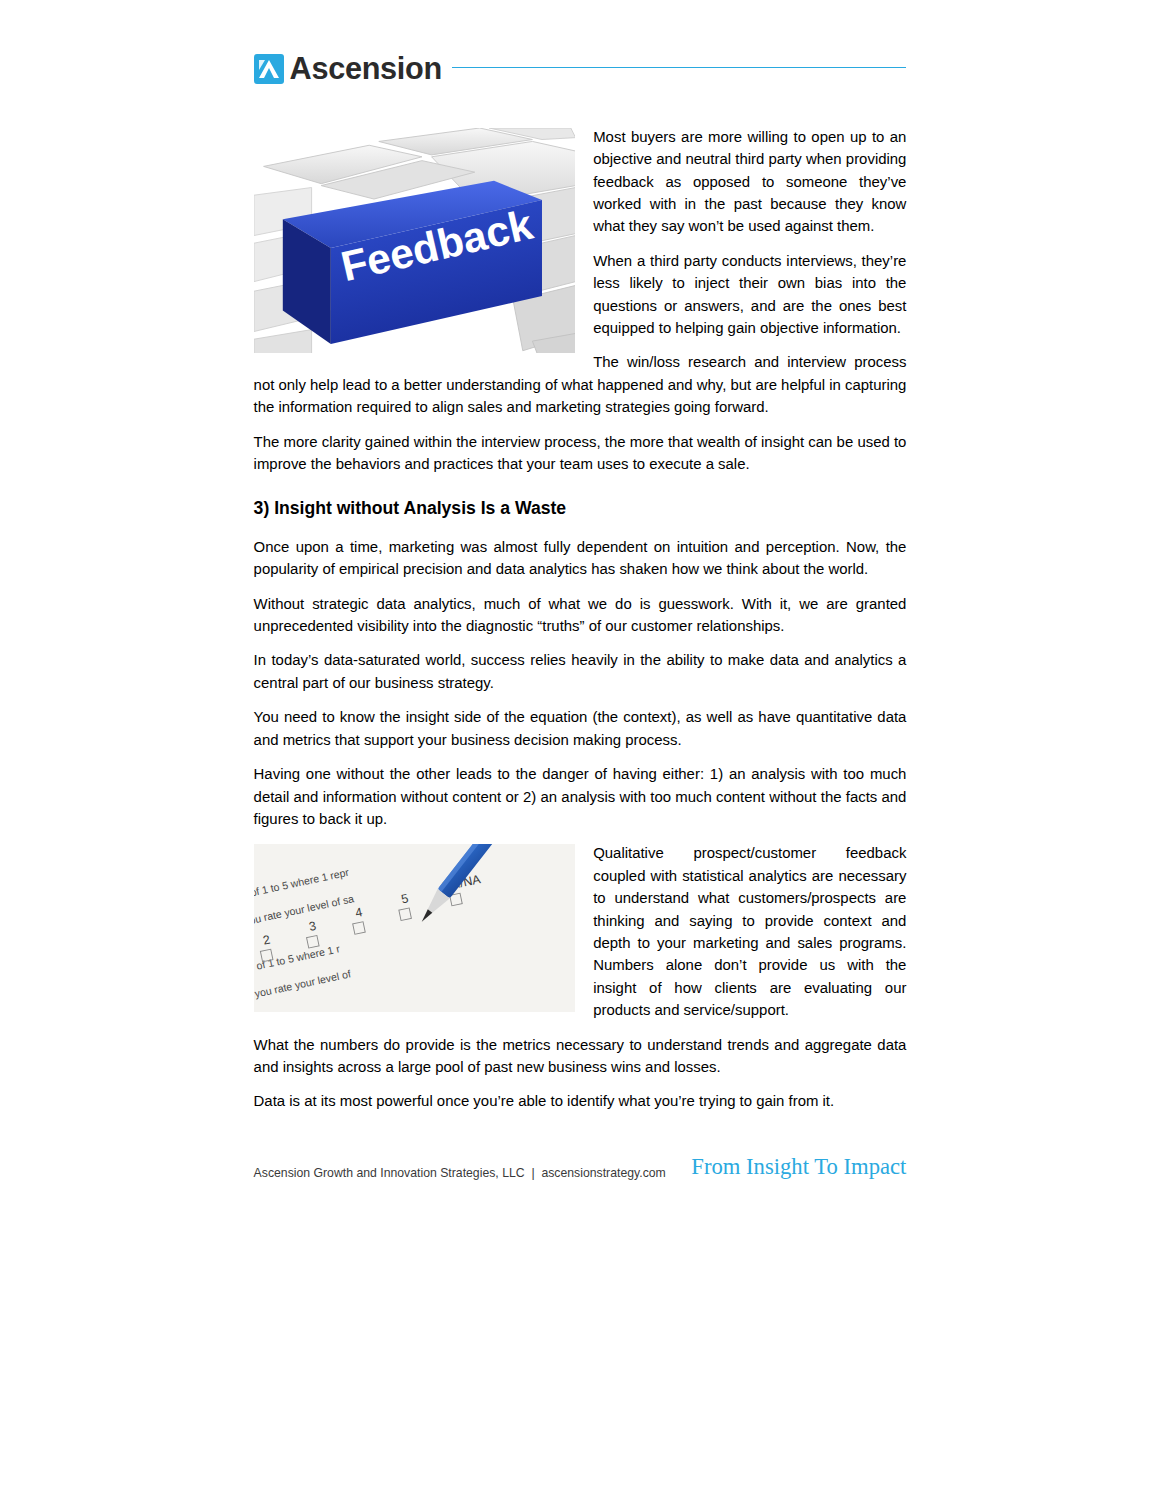Ascension
Feedback
Most buyers are more willing to open up to an objective and neutral third party when providing feedback as opposed to someone they’ve worked with in the past because they know what they say won’t be used against them.
When a third party conducts interviews, they’re less likely to inject their own bias into the questions or answers, and are the ones best equipped to helping gain objective information.
The win/loss research and interview process not only help lead to a better understanding of what happened and why, but are helpful in capturing the information required to align sales and marketing strategies going forward.
The more clarity gained within the interview process, the more that wealth of insight can be used to improve the behaviors and practices that your team uses to execute a sale.
3) Insight without Analysis Is a Waste
Once upon a time, marketing was almost fully dependent on intuition and perception. Now, the popularity of empirical precision and data analytics has shaken how we think about the world.
Without strategic data analytics, much of what we do is guesswork. With it, we are granted unprecedented visibility into the diagnostic “truths” of our customer relationships.
In today’s data-saturated world, success relies heavily in the ability to make data and analytics a central part of our business strategy.
You need to know the insight side of the equation (the context), as well as have quantitative data and metrics that support your business decision making process.
Having one without the other leads to the danger of having either: 1) an analysis with too much detail and information without content or 2) an analysis with too much content without the facts and figures to back it up.
ale of 1 to 5 where 1 repr you rate your level of sa ale of 1 to 5 where 1 r you rate your level of 2 3 4 5 DK/NA F
Qualitative prospect/customer feedback coupled with statistical analytics are necessary to understand what customers/prospects are thinking and saying to provide context and depth to your marketing and sales programs. Numbers alone don’t provide us with the insight of how clients are evaluating our products and service/support.
What the numbers do provide is the metrics necessary to understand trends and aggregate data and insights across a large pool of past new business wins and losses.
Data is at its most powerful once you’re able to identify what you’re trying to gain from it.
Ascension Growth and Innovation Strategies, LLC | ascensionstrategy.com
From Insight To Impact